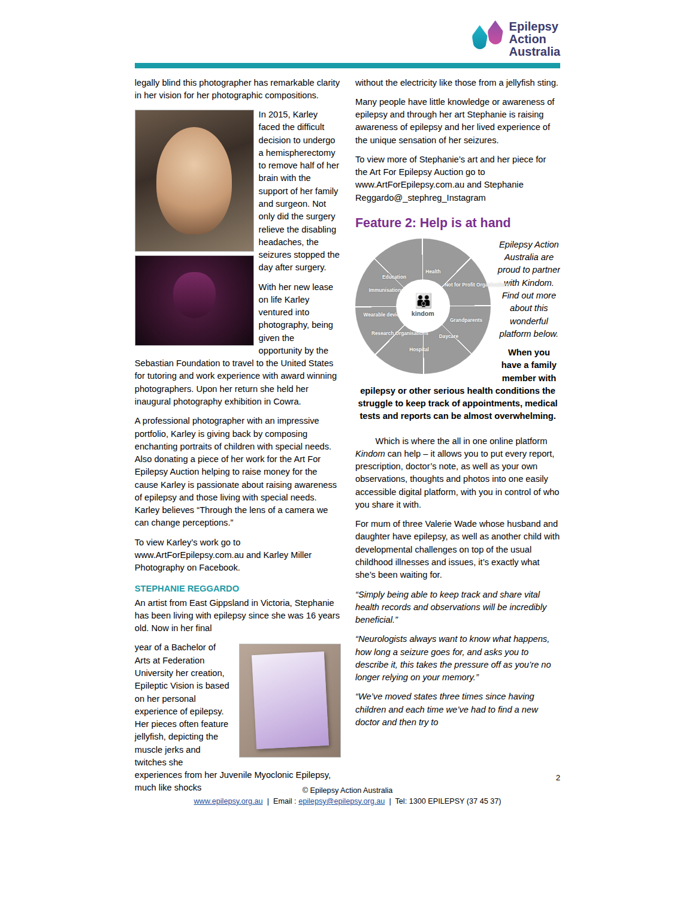Epilepsy Action Australia
legally blind this photographer has remarkable clarity in her vision for her photographic compositions.
In 2015, Karley faced the difficult decision to undergo a hemispherectomy to remove half of her brain with the support of her family and surgeon. Not only did the surgery relieve the disabling headaches, the seizures stopped the day after surgery.
With her new lease on life Karley ventured into photography, being given the opportunity by the Sebastian Foundation to travel to the United States for tutoring and work experience with award winning photographers. Upon her return she held her inaugural photography exhibition in Cowra.
A professional photographer with an impressive portfolio, Karley is giving back by composing enchanting portraits of children with special needs. Also donating a piece of her work for the Art For Epilepsy Auction helping to raise money for the cause Karley is passionate about raising awareness of epilepsy and those living with special needs. Karley believes “Through the lens of a camera we can change perceptions.”
To view Karley’s work go to www.ArtForEpilepsy.com.au and Karley Miller Photography on Facebook.
Stephanie Reggardo
An artist from East Gippsland in Victoria, Stephanie has been living with epilepsy since she was 16 years old. Now in her final
year of a Bachelor of Arts at Federation University her creation, Epileptic Vision is based on her personal experience of epilepsy. Her pieces often feature jellyfish, depicting the muscle jerks and twitches she experiences from her Juvenile Myoclonic Epilepsy, much like shocks
without the electricity like those from a jellyfish sting.
Many people have little knowledge or awareness of epilepsy and through her art Stephanie is raising awareness of epilepsy and her lived experience of the unique sensation of her seizures.
To view more of Stephanie’s art and her piece for the Art For Epilepsy Auction go to www.ArtForEpilepsy.com.au and Stephanie Reggardo@_stephreg_Instagram
Feature 2: Help is at hand
Education Health Not for Profit Organisations Grandparents Daycare Hospital Research Organisations Wearable devices Immunisations
👪
kindom
Epilepsy Action Australia are proud to partner with Kindom. Find out more about this wonderful platform below.
When you have a family member with epilepsy or other serious health conditions the struggle to keep track of appointments, medical tests and reports can be almost overwhelming.
Which is where the all in one online platform Kindom can help – it allows you to put every report, prescription, doctor’s note, as well as your own observations, thoughts and photos into one easily accessible digital platform, with you in control of who you share it with.
For mum of three Valerie Wade whose husband and daughter have epilepsy, as well as another child with developmental challenges on top of the usual childhood illnesses and issues, it’s exactly what she’s been waiting for.
“Simply being able to keep track and share vital health records and observations will be incredibly beneficial.” “Neurologists always want to know what happens, how long a seizure goes for, and asks you to describe it, this takes the pressure off as you’re no longer relying on your memory.” “We’ve moved states three times since having children and each time we’ve had to find a new doctor and then try to
2
© Epilepsy Action Australia
www.epilepsy.org.au | Email : epilepsy@epilepsy.org.au | Tel: 1300 EPILEPSY (37 45 37)